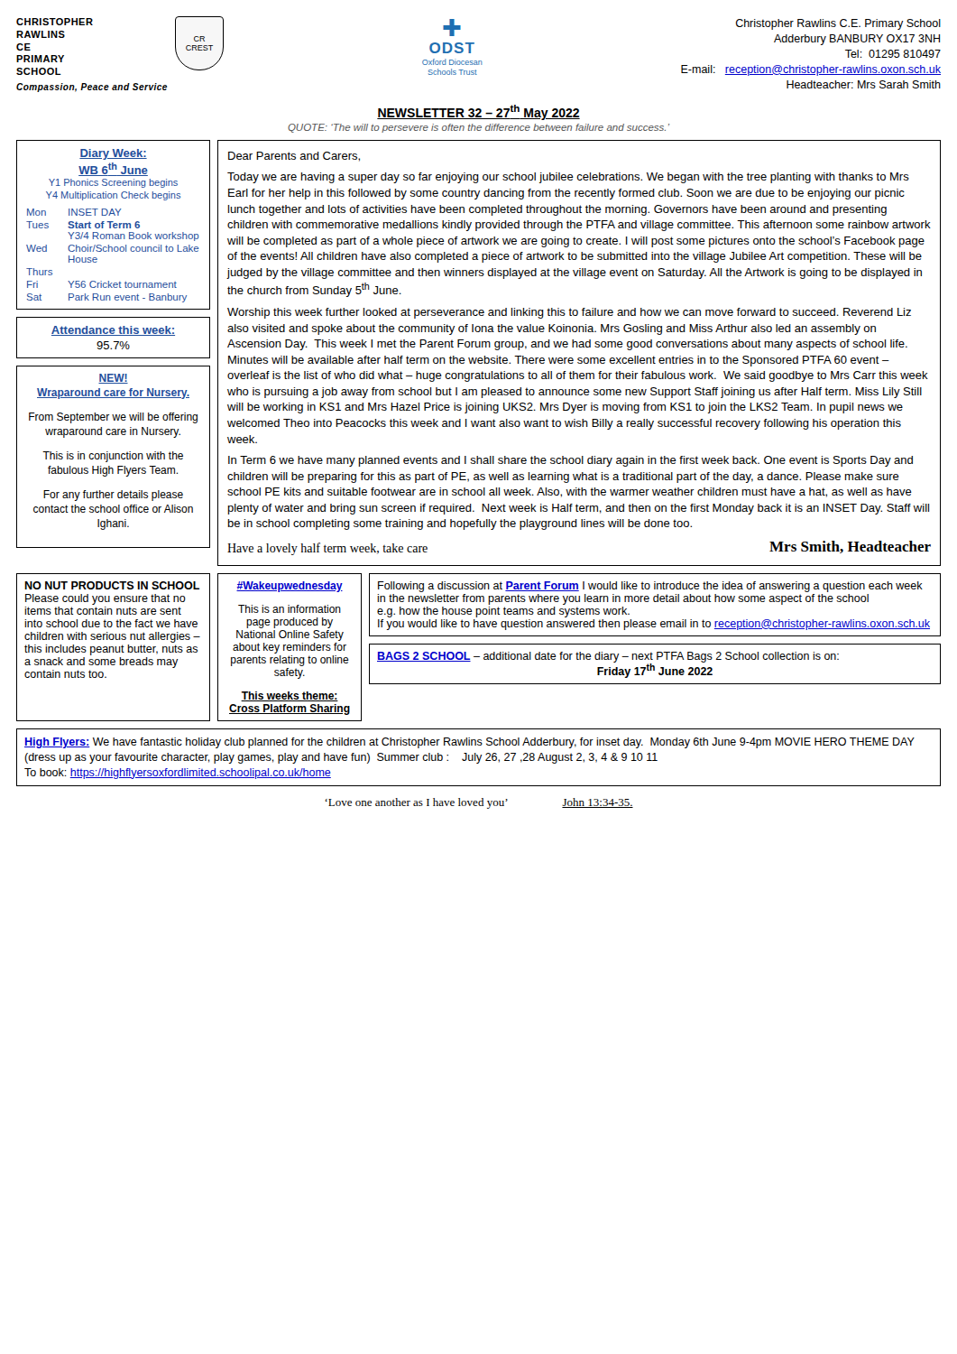CHRISTOPHER
RAWLINS
CE
PRIMARY
SCHOOL
Compassion, Peace and Service
CR
CREST
✚
ODST
Oxford Diocesan
Schools Trust
Christopher Rawlins C.E. Primary School
Adderbury BANBURY OX17 3NH
Tel: 01295 810497
E-mail: reception@christopher-rawlins.oxon.sch.uk
Headteacher: Mrs Sarah Smith
NEWSLETTER 32 – 27th May 2022
QUOTE: ‘The will to persevere is often the difference between failure and success.’
Diary Week:
WB 6th June
Y1 Phonics Screening begins
Y4 Multiplication Check begins
| Mon | INSET DAY |
| Tues | Start of Term 6 Y3/4 Roman Book workshop |
| Wed | Choir/School council to Lake House |
| Thurs | |
| Fri | Y56 Cricket tournament |
| Sat | Park Run event - Banbury |
Attendance this week:
95.7%
NEW!
Wraparound care for Nursery.
From September we will be offering wraparound care in Nursery.
This is in conjunction with the fabulous High Flyers Team.
For any further details please contact the school office or Alison Ighani.
Dear Parents and Carers,
Today we are having a super day so far enjoying our school jubilee celebrations. We began with the tree planting with thanks to Mrs Earl for her help in this followed by some country dancing from the recently formed club. Soon we are due to be enjoying our picnic lunch together and lots of activities have been completed throughout the morning. Governors have been around and presenting children with commemorative medallions kindly provided through the PTFA and village committee. This afternoon some rainbow artwork will be completed as part of a whole piece of artwork we are going to create. I will post some pictures onto the school’s Facebook page of the events! All children have also completed a piece of artwork to be submitted into the village Jubilee Art competition. These will be judged by the village committee and then winners displayed at the village event on Saturday. All the Artwork is going to be displayed in the church from Sunday 5th June.
Worship this week further looked at perseverance and linking this to failure and how we can move forward to succeed. Reverend Liz also visited and spoke about the community of Iona the value Koinonia. Mrs Gosling and Miss Arthur also led an assembly on Ascension Day. This week I met the Parent Forum group, and we had some good conversations about many aspects of school life. Minutes will be available after half term on the website. There were some excellent entries in to the Sponsored PTFA 60 event – overleaf is the list of who did what – huge congratulations to all of them for their fabulous work. We said goodbye to Mrs Carr this week who is pursuing a job away from school but I am pleased to announce some new Support Staff joining us after Half term. Miss Lily Still will be working in KS1 and Mrs Hazel Price is joining UKS2. Mrs Dyer is moving from KS1 to join the LKS2 Team. In pupil news we welcomed Theo into Peacocks this week and I want also want to wish Billy a really successful recovery following his operation this week.
In Term 6 we have many planned events and I shall share the school diary again in the first week back. One event is Sports Day and children will be preparing for this as part of PE, as well as learning what is a traditional part of the day, a dance. Please make sure school PE kits and suitable footwear are in school all week. Also, with the warmer weather children must have a hat, as well as have plenty of water and bring sun screen if required. Next week is Half term, and then on the first Monday back it is an INSET Day. Staff will be in school completing some training and hopefully the playground lines will be done too.
Have a lovely half term week, take care Mrs Smith, Headteacher
NO NUT PRODUCTS IN SCHOOL Please could you ensure that no items that contain nuts are sent into school due to the fact we have children with serious nut allergies – this includes peanut butter, nuts as a snack and some breads may contain nuts too.
#Wakeupwednesday
This is an information page produced by National Online Safety about key reminders for parents relating to online safety.
This weeks theme:
Cross Platform Sharing
Following a discussion at Parent Forum I would like to introduce the idea of answering a question each week in the newsletter from parents where you learn in more detail about how some aspect of the school
e.g. how the house point teams and systems work.
If you would like to have question answered then please email in to reception@christopher-rawlins.oxon.sch.uk
BAGS 2 SCHOOL – additional date for the diary – next PTFA Bags 2 School collection is on: Friday 17th June 2022
High Flyers: We have fantastic holiday club planned for the children at Christopher Rawlins School Adderbury, for inset day. Monday 6th June 9-4pm MOVIE HERO THEME DAY (dress up as your favourite character, play games, play and have fun) Summer club : July 26, 27 ,28 August 2, 3, 4 & 9 10 11
To book: https://highflyersoxfordlimited.schoolipal.co.uk/home
‘Love one another as I have loved you’ John 13:34-35.